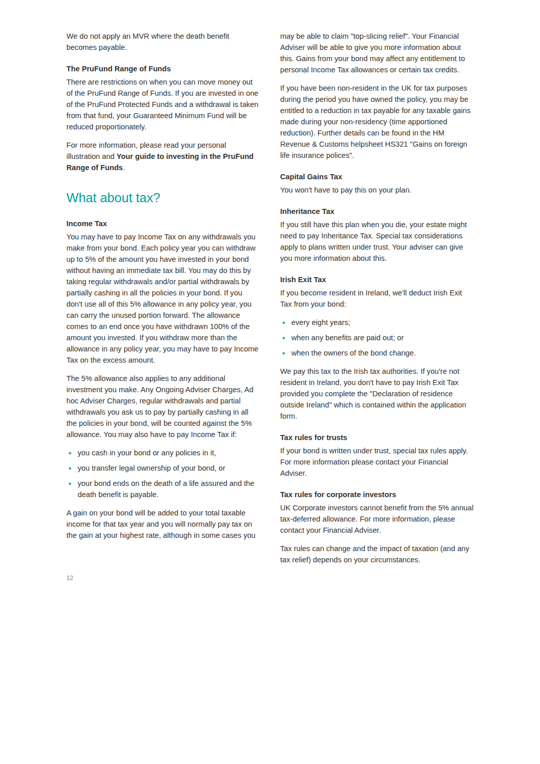We do not apply an MVR where the death benefit becomes payable.
The PruFund Range of Funds
There are restrictions on when you can move money out of the PruFund Range of Funds. If you are invested in one of the PruFund Protected Funds and a withdrawal is taken from that fund, your Guaranteed Minimum Fund will be reduced proportionately.
For more information, please read your personal illustration and Your guide to investing in the PruFund Range of Funds.
What about tax?
Income Tax
You may have to pay Income Tax on any withdrawals you make from your bond. Each policy year you can withdraw up to 5% of the amount you have invested in your bond without having an immediate tax bill. You may do this by taking regular withdrawals and/or partial withdrawals by partially cashing in all the policies in your bond. If you don't use all of this 5% allowance in any policy year, you can carry the unused portion forward. The allowance comes to an end once you have withdrawn 100% of the amount you invested. If you withdraw more than the allowance in any policy year, you may have to pay Income Tax on the excess amount.
The 5% allowance also applies to any additional investment you make. Any Ongoing Adviser Charges, Ad hoc Adviser Charges, regular withdrawals and partial withdrawals you ask us to pay by partially cashing in all the policies in your bond, will be counted against the 5% allowance. You may also have to pay Income Tax if:
you cash in your bond or any policies in it,
you transfer legal ownership of your bond, or
your bond ends on the death of a life assured and the death benefit is payable.
A gain on your bond will be added to your total taxable income for that tax year and you will normally pay tax on the gain at your highest rate, although in some cases you
may be able to claim "top-slicing relief". Your Financial Adviser will be able to give you more information about this. Gains from your bond may affect any entitlement to personal Income Tax allowances or certain tax credits.
If you have been non-resident in the UK for tax purposes during the period you have owned the policy, you may be entitled to a reduction in tax payable for any taxable gains made during your non-residency (time apportioned reduction). Further details can be found in the HM Revenue & Customs helpsheet HS321 "Gains on foreign life insurance polices".
Capital Gains Tax
You won't have to pay this on your plan.
Inheritance Tax
If you still have this plan when you die, your estate might need to pay Inheritance Tax. Special tax considerations apply to plans written under trust. Your adviser can give you more information about this.
Irish Exit Tax
If you become resident in Ireland, we'll deduct Irish Exit Tax from your bond:
every eight years;
when any benefits are paid out; or
when the owners of the bond change.
We pay this tax to the Irish tax authorities. If you're not resident in Ireland, you don't have to pay Irish Exit Tax provided you complete the "Declaration of residence outside Ireland" which is contained within the application form.
Tax rules for trusts
If your bond is written under trust, special tax rules apply. For more information please contact your Financial Adviser.
Tax rules for corporate investors
UK Corporate investors cannot benefit from the 5% annual tax-deferred allowance. For more information, please contact your Financial Adviser.
Tax rules can change and the impact of taxation (and any tax relief) depends on your circumstances.
12